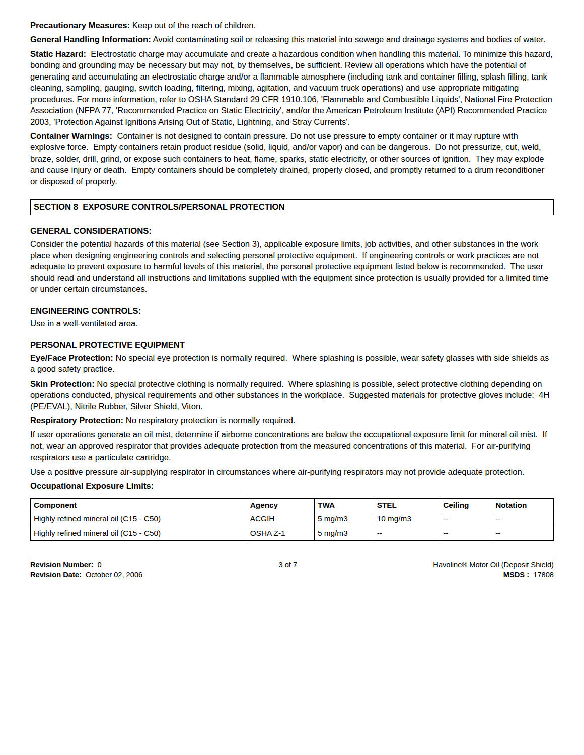Precautionary Measures: Keep out of the reach of children.
General Handling Information: Avoid contaminating soil or releasing this material into sewage and drainage systems and bodies of water.
Static Hazard: Electrostatic charge may accumulate and create a hazardous condition when handling this material. To minimize this hazard, bonding and grounding may be necessary but may not, by themselves, be sufficient. Review all operations which have the potential of generating and accumulating an electrostatic charge and/or a flammable atmosphere (including tank and container filling, splash filling, tank cleaning, sampling, gauging, switch loading, filtering, mixing, agitation, and vacuum truck operations) and use appropriate mitigating procedures. For more information, refer to OSHA Standard 29 CFR 1910.106, 'Flammable and Combustible Liquids', National Fire Protection Association (NFPA 77, 'Recommended Practice on Static Electricity', and/or the American Petroleum Institute (API) Recommended Practice 2003, 'Protection Against Ignitions Arising Out of Static, Lightning, and Stray Currents'.
Container Warnings: Container is not designed to contain pressure. Do not use pressure to empty container or it may rupture with explosive force. Empty containers retain product residue (solid, liquid, and/or vapor) and can be dangerous. Do not pressurize, cut, weld, braze, solder, drill, grind, or expose such containers to heat, flame, sparks, static electricity, or other sources of ignition. They may explode and cause injury or death. Empty containers should be completely drained, properly closed, and promptly returned to a drum reconditioner or disposed of properly.
SECTION 8 EXPOSURE CONTROLS/PERSONAL PROTECTION
GENERAL CONSIDERATIONS:
Consider the potential hazards of this material (see Section 3), applicable exposure limits, job activities, and other substances in the work place when designing engineering controls and selecting personal protective equipment. If engineering controls or work practices are not adequate to prevent exposure to harmful levels of this material, the personal protective equipment listed below is recommended. The user should read and understand all instructions and limitations supplied with the equipment since protection is usually provided for a limited time or under certain circumstances.
ENGINEERING CONTROLS:
Use in a well-ventilated area.
PERSONAL PROTECTIVE EQUIPMENT
Eye/Face Protection: No special eye protection is normally required. Where splashing is possible, wear safety glasses with side shields as a good safety practice.
Skin Protection: No special protective clothing is normally required. Where splashing is possible, select protective clothing depending on operations conducted, physical requirements and other substances in the workplace. Suggested materials for protective gloves include: 4H (PE/EVAL), Nitrile Rubber, Silver Shield, Viton.
Respiratory Protection: No respiratory protection is normally required.
If user operations generate an oil mist, determine if airborne concentrations are below the occupational exposure limit for mineral oil mist. If not, wear an approved respirator that provides adequate protection from the measured concentrations of this material. For air-purifying respirators use a particulate cartridge.
Use a positive pressure air-supplying respirator in circumstances where air-purifying respirators may not provide adequate protection.
Occupational Exposure Limits:
| Component | Agency | TWA | STEL | Ceiling | Notation |
| --- | --- | --- | --- | --- | --- |
| Highly refined mineral oil (C15 - C50) | ACGIH | 5 mg/m3 | 10 mg/m3 | -- | -- |
| Highly refined mineral oil (C15 - C50) | OSHA Z-1 | 5 mg/m3 | -- | -- | -- |
Revision Number: 0
Revision Date: October 02, 2006
3 of 7
Havoline® Motor Oil (Deposit Shield)
MSDS : 17808